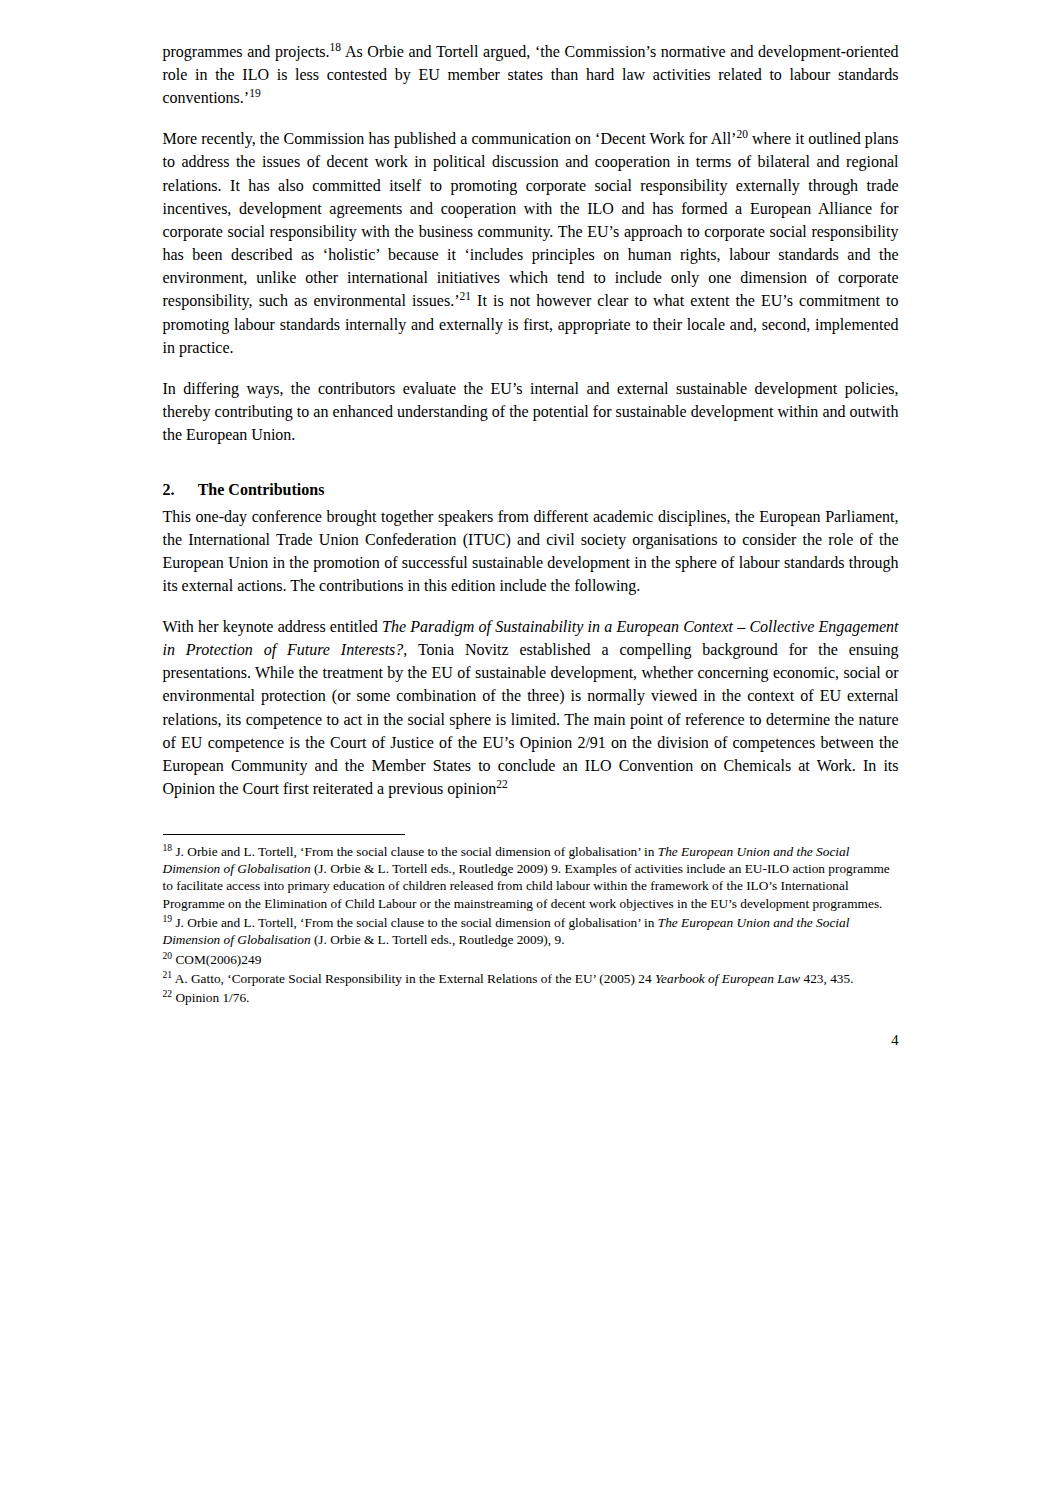programmes and projects.18 As Orbie and Tortell argued, ‘the Commission’s normative and development-oriented role in the ILO is less contested by EU member states than hard law activities related to labour standards conventions.’19
More recently, the Commission has published a communication on ‘Decent Work for All’20 where it outlined plans to address the issues of decent work in political discussion and cooperation in terms of bilateral and regional relations. It has also committed itself to promoting corporate social responsibility externally through trade incentives, development agreements and cooperation with the ILO and has formed a European Alliance for corporate social responsibility with the business community. The EU’s approach to corporate social responsibility has been described as ‘holistic’ because it ‘includes principles on human rights, labour standards and the environment, unlike other international initiatives which tend to include only one dimension of corporate responsibility, such as environmental issues.’21 It is not however clear to what extent the EU’s commitment to promoting labour standards internally and externally is first, appropriate to their locale and, second, implemented in practice.
In differing ways, the contributors evaluate the EU’s internal and external sustainable development policies, thereby contributing to an enhanced understanding of the potential for sustainable development within and outwith the European Union.
2. The Contributions
This one-day conference brought together speakers from different academic disciplines, the European Parliament, the International Trade Union Confederation (ITUC) and civil society organisations to consider the role of the European Union in the promotion of successful sustainable development in the sphere of labour standards through its external actions. The contributions in this edition include the following.
With her keynote address entitled The Paradigm of Sustainability in a European Context – Collective Engagement in Protection of Future Interests?, Tonia Novitz established a compelling background for the ensuing presentations. While the treatment by the EU of sustainable development, whether concerning economic, social or environmental protection (or some combination of the three) is normally viewed in the context of EU external relations, its competence to act in the social sphere is limited. The main point of reference to determine the nature of EU competence is the Court of Justice of the EU’s Opinion 2/91 on the division of competences between the European Community and the Member States to conclude an ILO Convention on Chemicals at Work. In its Opinion the Court first reiterated a previous opinion22
18 J. Orbie and L. Tortell, ‘From the social clause to the social dimension of globalisation’ in The European Union and the Social Dimension of Globalisation (J. Orbie & L. Tortell eds., Routledge 2009) 9. Examples of activities include an EU-ILO action programme to facilitate access into primary education of children released from child labour within the framework of the ILO’s International Programme on the Elimination of Child Labour or the mainstreaming of decent work objectives in the EU’s development programmes.
19 J. Orbie and L. Tortell, ‘From the social clause to the social dimension of globalisation’ in The European Union and the Social Dimension of Globalisation (J. Orbie & L. Tortell eds., Routledge 2009), 9.
20 COM(2006)249
21 A. Gatto, ‘Corporate Social Responsibility in the External Relations of the EU’ (2005) 24 Yearbook of European Law 423, 435.
22 Opinion 1/76.
4